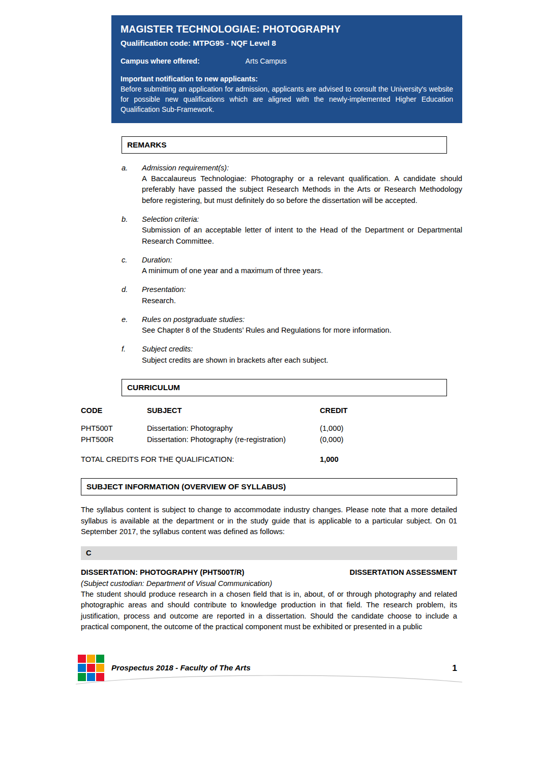MAGISTER TECHNOLOGIAE: PHOTOGRAPHY
Qualification code: MTPG95 - NQF Level 8
Campus where offered: Arts Campus
Important notification to new applicants:
Before submitting an application for admission, applicants are advised to consult the University's website for possible new qualifications which are aligned with the newly-implemented Higher Education Qualification Sub-Framework.
REMARKS
a.
Admission requirement(s):
A Baccalaureus Technologiae: Photography or a relevant qualification. A candidate should preferably have passed the subject Research Methods in the Arts or Research Methodology before registering, but must definitely do so before the dissertation will be accepted.
b.
Selection criteria:
Submission of an acceptable letter of intent to the Head of the Department or Departmental Research Committee.
c.
Duration:
A minimum of one year and a maximum of three years.
d.
Presentation:
Research.
e.
Rules on postgraduate studies:
See Chapter 8 of the Students’ Rules and Regulations for more information.
f.
Subject credits:
Subject credits are shown in brackets after each subject.
CURRICULUM
| CODE | SUBJECT | CREDIT |
| --- | --- | --- |
| PHT500T | Dissertation: Photography | (1,000) |
| PHT500R | Dissertation: Photography (re-registration) | (0,000) |
TOTAL CREDITS FOR THE QUALIFICATION: 1,000
SUBJECT INFORMATION (OVERVIEW OF SYLLABUS)
The syllabus content is subject to change to accommodate industry changes. Please note that a more detailed syllabus is available at the department or in the study guide that is applicable to a particular subject. On 01 September 2017, the syllabus content was defined as follows:
C
DISSERTATION: PHOTOGRAPHY (PHT500T/R) DISSERTATION ASSESSMENT
(Subject custodian: Department of Visual Communication)
The student should produce research in a chosen field that is in, about, of or through photography and related photographic areas and should contribute to knowledge production in that field. The research problem, its justification, process and outcome are reported in a dissertation. Should the candidate choose to include a practical component, the outcome of the practical component must be exhibited or presented in a public
Prospectus 2018 - Faculty of The Arts
1